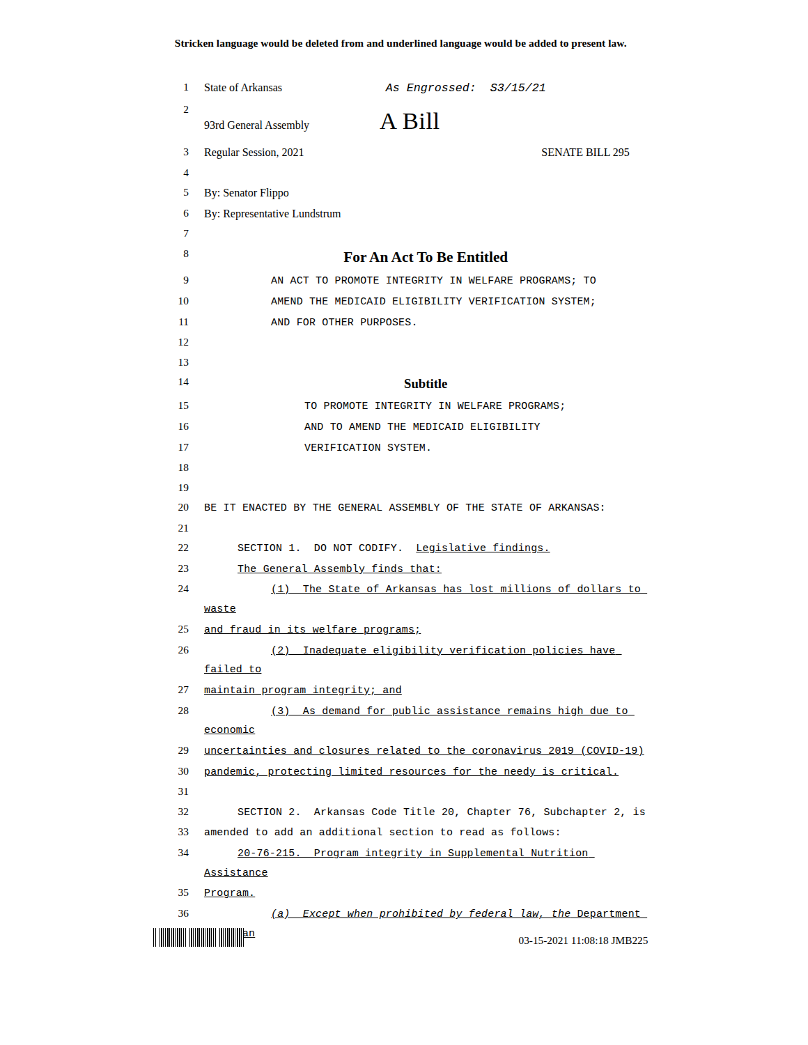Stricken language would be deleted from and underlined language would be added to present law.
| 1 | State of Arkansas As Engrossed: S3/15/21 |
| 2 | 93rd General Assembly A Bill |
| 3 | Regular Session, 2021 SENATE BILL 295 |
| 4 | |
| 5 | By: Senator Flippo |
| 6 | By: Representative Lundstrum |
| 7 | |
| 8 | For An Act To Be Entitled |
| 9 | AN ACT TO PROMOTE INTEGRITY IN WELFARE PROGRAMS; TO |
| 10 | AMEND THE MEDICAID ELIGIBILITY VERIFICATION SYSTEM; |
| 11 | AND FOR OTHER PURPOSES. |
| 12 | |
| 13 | |
| 14 | Subtitle |
| 15 | TO PROMOTE INTEGRITY IN WELFARE PROGRAMS; |
| 16 | AND TO AMEND THE MEDICAID ELIGIBILITY |
| 17 | VERIFICATION SYSTEM. |
| 18 | |
| 19 | |
| 20 | BE IT ENACTED BY THE GENERAL ASSEMBLY OF THE STATE OF ARKANSAS: |
| 21 | |
| 22 | SECTION 1. DO NOT CODIFY. Legislative findings. |
| 23 | The General Assembly finds that: |
| 24 | (1) The State of Arkansas has lost millions of dollars to waste |
| 25 | and fraud in its welfare programs; |
| 26 | (2) Inadequate eligibility verification policies have failed to |
| 27 | maintain program integrity; and |
| 28 | (3) As demand for public assistance remains high due to economic |
| 29 | uncertainties and closures related to the coronavirus 2019 (COVID-19) |
| 30 | pandemic, protecting limited resources for the needy is critical. |
| 31 | |
| 32 | SECTION 2. Arkansas Code Title 20, Chapter 76, Subchapter 2, is |
| 33 | amended to add an additional section to read as follows: |
| 34 | 20-76-215. Program integrity in Supplemental Nutrition Assistance |
| 35 | Program. |
| 36 | (a) Except when prohibited by federal law, the Department of Human |
03-15-2021 11:08:18 JMB225